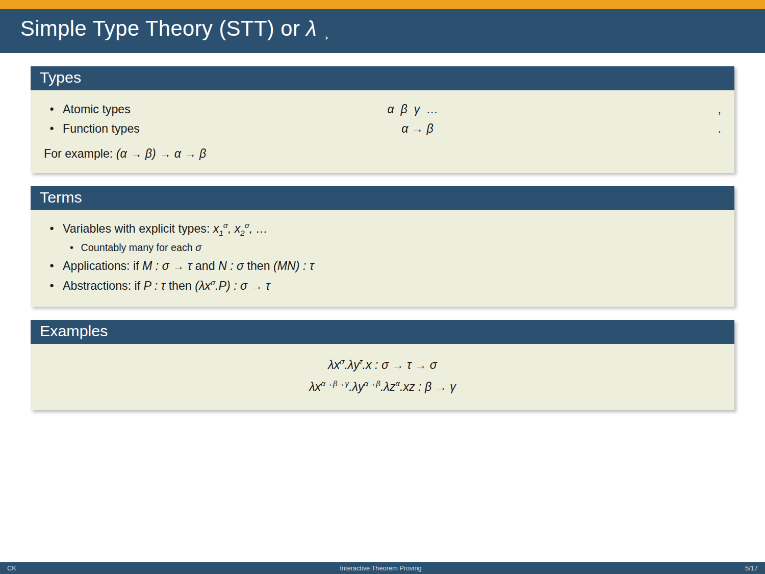Simple Type Theory (STT) or λ→
Types
Atomic types α β γ … ,
Function types α → β .
For example: (α → β) → α → β
Terms
Variables with explicit types: x1σ, x2σ, …
Countably many for each σ
Applications: if M : σ → τ and N : σ then (MN) : τ
Abstractions: if P : τ then (λxσ.P) : σ → τ
Examples
λxσ.λyτ.x : σ → τ → σ
λxα→β→γ.λyα→β.λzα.xz : β → γ
CK Interactive Theorem Proving 5/17